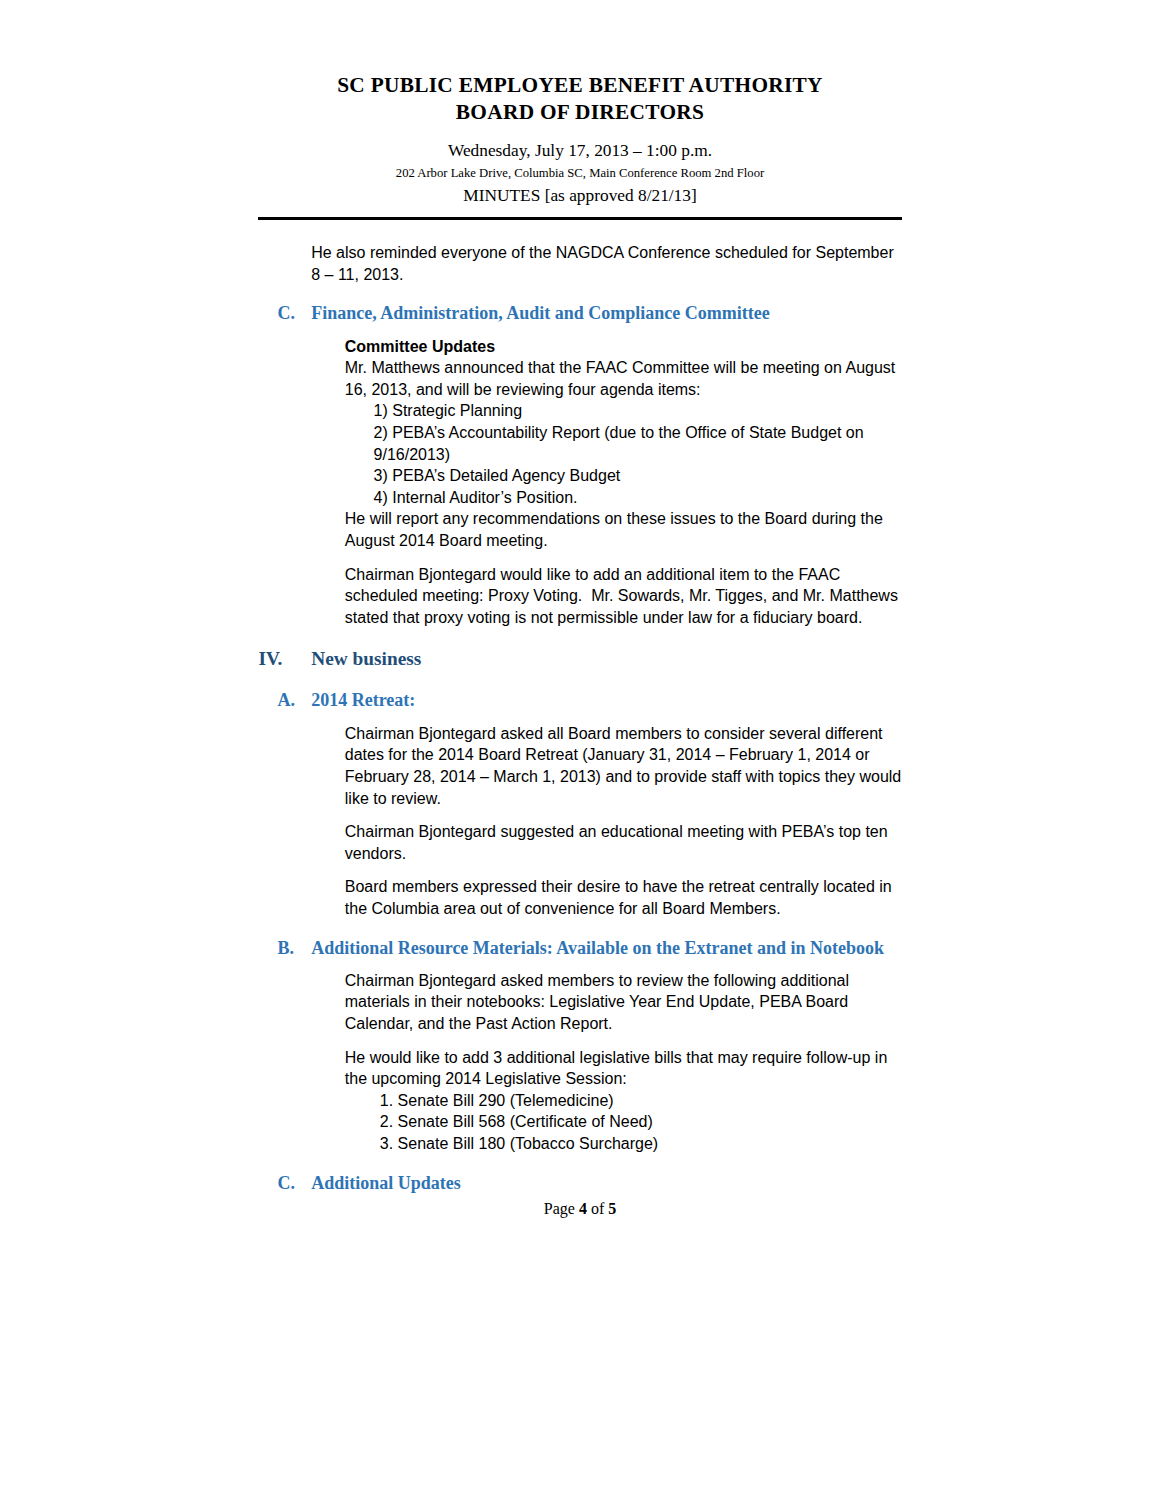SC PUBLIC EMPLOYEE BENEFIT AUTHORITY
BOARD OF DIRECTORS
Wednesday, July 17, 2013 – 1:00 p.m.
202 Arbor Lake Drive, Columbia SC, Main Conference Room 2nd Floor
MINUTES [as approved 8/21/13]
He also reminded everyone of the NAGDCA Conference scheduled for September 8 – 11, 2013.
C. Finance, Administration, Audit and Compliance Committee
Committee Updates
Mr. Matthews announced that the FAAC Committee will be meeting on August 16, 2013, and will be reviewing four agenda items:
1) Strategic Planning
2) PEBA’s Accountability Report (due to the Office of State Budget on 9/16/2013)
3) PEBA’s Detailed Agency Budget
4) Internal Auditor’s Position.
He will report any recommendations on these issues to the Board during the August 2014 Board meeting.
Chairman Bjontegard would like to add an additional item to the FAAC scheduled meeting: Proxy Voting. Mr. Sowards, Mr. Tigges, and Mr. Matthews stated that proxy voting is not permissible under law for a fiduciary board.
IV. New business
A. 2014 Retreat:
Chairman Bjontegard asked all Board members to consider several different dates for the 2014 Board Retreat (January 31, 2014 – February 1, 2014 or February 28, 2014 – March 1, 2013) and to provide staff with topics they would like to review.
Chairman Bjontegard suggested an educational meeting with PEBA’s top ten vendors.
Board members expressed their desire to have the retreat centrally located in the Columbia area out of convenience for all Board Members.
B. Additional Resource Materials: Available on the Extranet and in Notebook
Chairman Bjontegard asked members to review the following additional materials in their notebooks: Legislative Year End Update, PEBA Board Calendar, and the Past Action Report.
He would like to add 3 additional legislative bills that may require follow-up in the upcoming 2014 Legislative Session:
Senate Bill 290 (Telemedicine)
Senate Bill 568 (Certificate of Need)
Senate Bill 180 (Tobacco Surcharge)
C. Additional Updates
Page 4 of 5